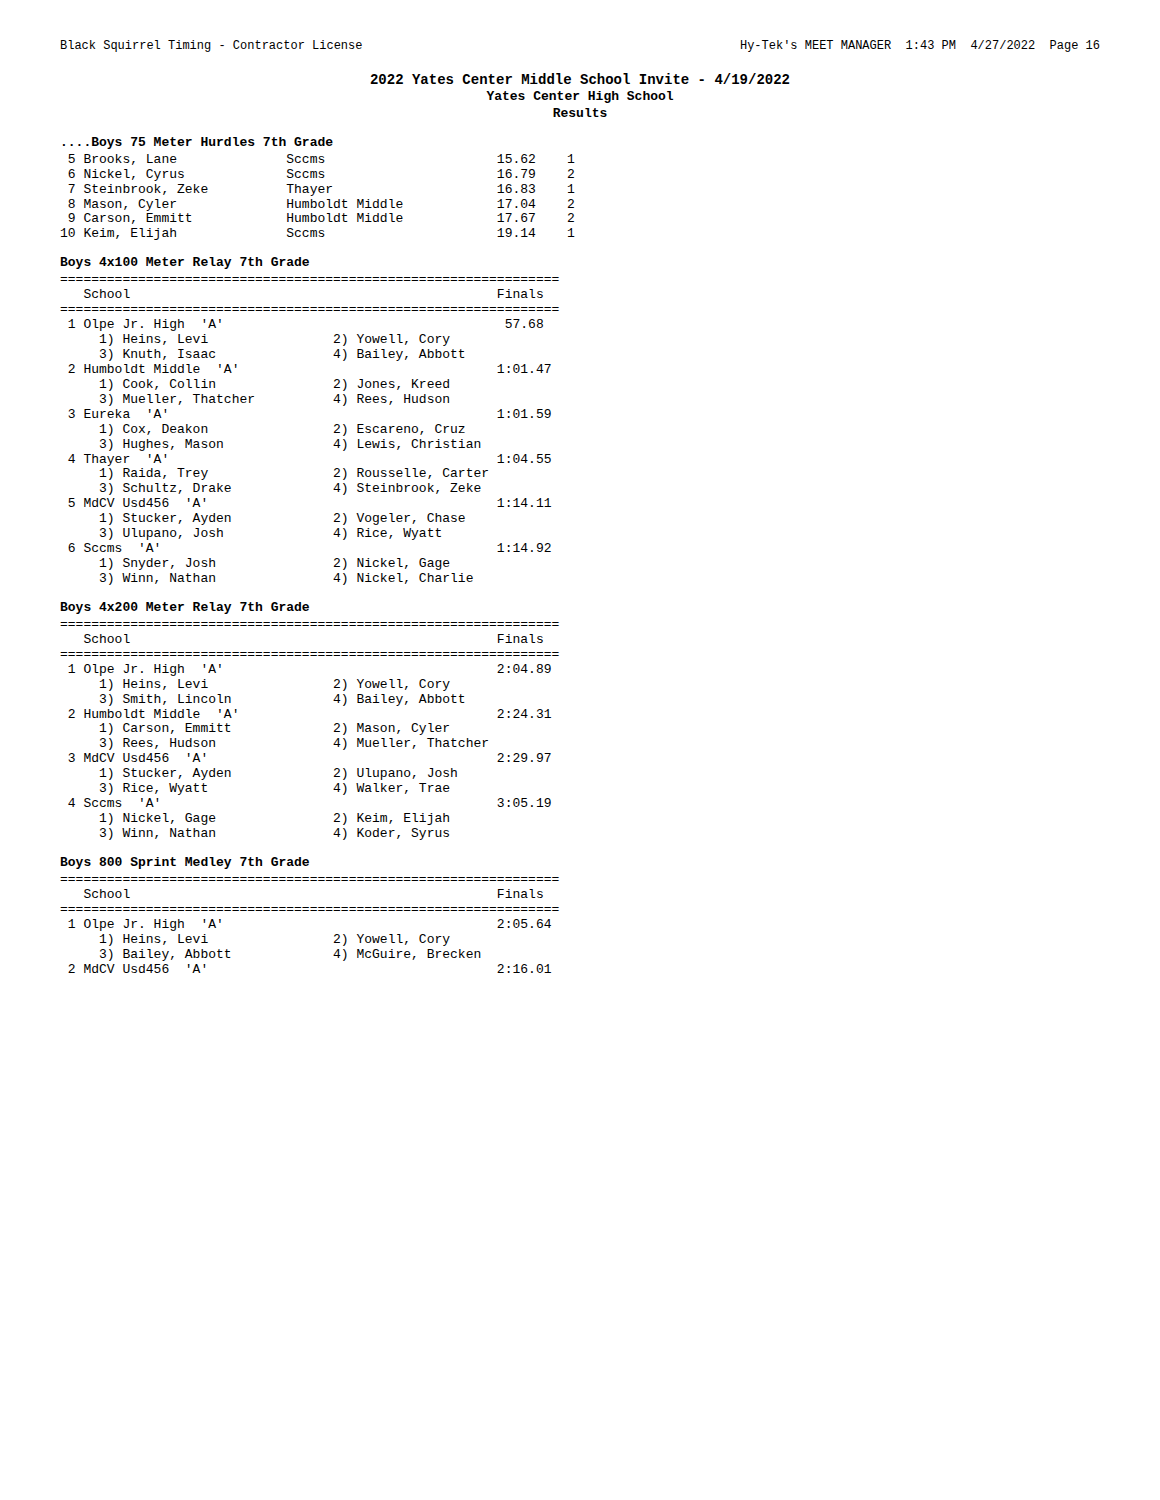Black Squirrel Timing - Contractor License Hy-Tek's MEET MANAGER 1:43 PM 4/27/2022 Page 16
2022 Yates Center Middle School Invite - 4/19/2022
Yates Center High School
Results
....Boys 75 Meter Hurdles 7th Grade
 5 Brooks, Lane              Sccms                      15.62    1
 6 Nickel, Cyrus             Sccms                      16.79    2
 7 Steinbrook, Zeke          Thayer                     16.83    1
 8 Mason, Cyler              Humboldt Middle            17.04    2
 9 Carson, Emmitt            Humboldt Middle            17.67    2
10 Keim, Elijah              Sccms                      19.14    1
Boys 4x100 Meter Relay 7th Grade
================================================================
   School                                               Finals
================================================================
 1 Olpe Jr. High  'A'                                    57.68
     1) Heins, Levi                2) Yowell, Cory
     3) Knuth, Isaac               4) Bailey, Abbott
 2 Humboldt Middle  'A'                                 1:01.47
     1) Cook, Collin               2) Jones, Kreed
     3) Mueller, Thatcher          4) Rees, Hudson
 3 Eureka  'A'                                          1:01.59
     1) Cox, Deakon                2) Escareno, Cruz
     3) Hughes, Mason              4) Lewis, Christian
 4 Thayer  'A'                                          1:04.55
     1) Raida, Trey                2) Rousselle, Carter
     3) Schultz, Drake             4) Steinbrook, Zeke
 5 MdCV Usd456  'A'                                     1:14.11
     1) Stucker, Ayden             2) Vogeler, Chase
     3) Ulupano, Josh              4) Rice, Wyatt
 6 Sccms  'A'                                           1:14.92
     1) Snyder, Josh               2) Nickel, Gage
     3) Winn, Nathan               4) Nickel, Charlie
Boys 4x200 Meter Relay 7th Grade
================================================================
   School                                               Finals
================================================================
 1 Olpe Jr. High  'A'                                   2:04.89
     1) Heins, Levi                2) Yowell, Cory
     3) Smith, Lincoln             4) Bailey, Abbott
 2 Humboldt Middle  'A'                                 2:24.31
     1) Carson, Emmitt             2) Mason, Cyler
     3) Rees, Hudson               4) Mueller, Thatcher
 3 MdCV Usd456  'A'                                     2:29.97
     1) Stucker, Ayden             2) Ulupano, Josh
     3) Rice, Wyatt                4) Walker, Trae
 4 Sccms  'A'                                           3:05.19
     1) Nickel, Gage               2) Keim, Elijah
     3) Winn, Nathan               4) Koder, Syrus
Boys 800 Sprint Medley 7th Grade
================================================================
   School                                               Finals
================================================================
 1 Olpe Jr. High  'A'                                   2:05.64
     1) Heins, Levi                2) Yowell, Cory
     3) Bailey, Abbott             4) McGuire, Brecken
 2 MdCV Usd456  'A'                                     2:16.01